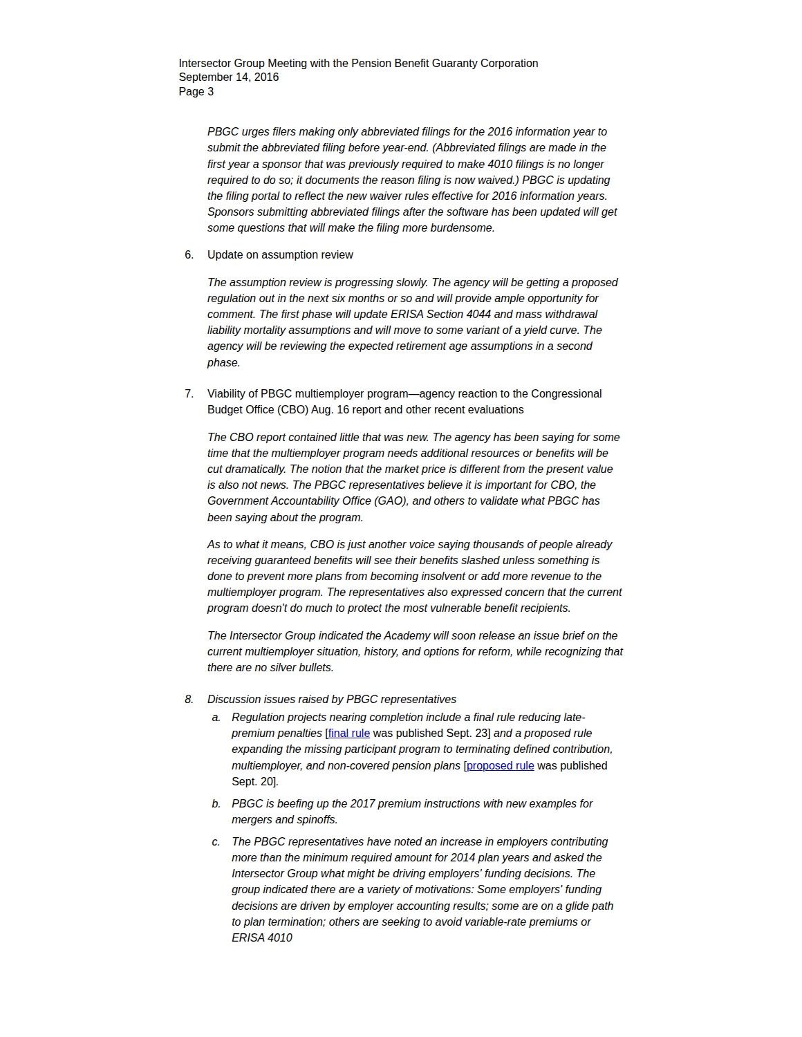Intersector Group Meeting with the Pension Benefit Guaranty Corporation
September 14, 2016
Page 3
PBGC urges filers making only abbreviated filings for the 2016 information year to submit the abbreviated filing before year-end. (Abbreviated filings are made in the first year a sponsor that was previously required to make 4010 filings is no longer required to do so; it documents the reason filing is now waived.) PBGC is updating the filing portal to reflect the new waiver rules effective for 2016 information years. Sponsors submitting abbreviated filings after the software has been updated will get some questions that will make the filing more burdensome.
6. Update on assumption review
The assumption review is progressing slowly. The agency will be getting a proposed regulation out in the next six months or so and will provide ample opportunity for comment. The first phase will update ERISA Section 4044 and mass withdrawal liability mortality assumptions and will move to some variant of a yield curve. The agency will be reviewing the expected retirement age assumptions in a second phase.
7. Viability of PBGC multiemployer program—agency reaction to the Congressional Budget Office (CBO) Aug. 16 report and other recent evaluations
The CBO report contained little that was new. The agency has been saying for some time that the multiemployer program needs additional resources or benefits will be cut dramatically. The notion that the market price is different from the present value is also not news. The PBGC representatives believe it is important for CBO, the Government Accountability Office (GAO), and others to validate what PBGC has been saying about the program.
As to what it means, CBO is just another voice saying thousands of people already receiving guaranteed benefits will see their benefits slashed unless something is done to prevent more plans from becoming insolvent or add more revenue to the multiemployer program. The representatives also expressed concern that the current program doesn't do much to protect the most vulnerable benefit recipients.
The Intersector Group indicated the Academy will soon release an issue brief on the current multiemployer situation, history, and options for reform, while recognizing that there are no silver bullets.
8. Discussion issues raised by PBGC representatives
a. Regulation projects nearing completion include a final rule reducing late-premium penalties [final rule was published Sept. 23] and a proposed rule expanding the missing participant program to terminating defined contribution, multiemployer, and non-covered pension plans [proposed rule was published Sept. 20].
b. PBGC is beefing up the 2017 premium instructions with new examples for mergers and spinoffs.
c. The PBGC representatives have noted an increase in employers contributing more than the minimum required amount for 2014 plan years and asked the Intersector Group what might be driving employers' funding decisions. The group indicated there are a variety of motivations: Some employers' funding decisions are driven by employer accounting results; some are on a glide path to plan termination; others are seeking to avoid variable-rate premiums or ERISA 4010